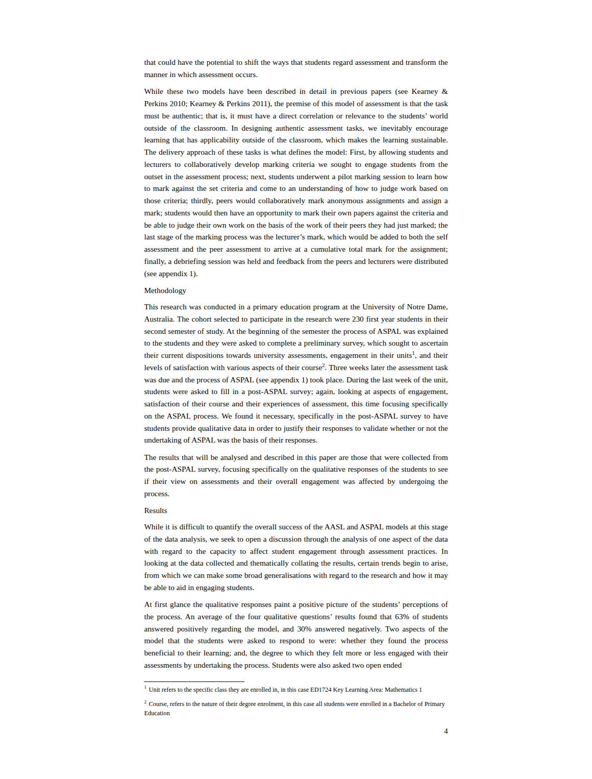that could have the potential to shift the ways that students regard assessment and transform the manner in which assessment occurs.
While these two models have been described in detail in previous papers (see Kearney & Perkins 2010; Kearney & Perkins 2011), the premise of this model of assessment is that the task must be authentic; that is, it must have a direct correlation or relevance to the students’ world outside of the classroom. In designing authentic assessment tasks, we inevitably encourage learning that has applicability outside of the classroom, which makes the learning sustainable. The delivery approach of these tasks is what defines the model: First, by allowing students and lecturers to collaboratively develop marking criteria we sought to engage students from the outset in the assessment process; next, students underwent a pilot marking session to learn how to mark against the set criteria and come to an understanding of how to judge work based on those criteria; thirdly, peers would collaboratively mark anonymous assignments and assign a mark; students would then have an opportunity to mark their own papers against the criteria and be able to judge their own work on the basis of the work of their peers they had just marked; the last stage of the marking process was the lecturer’s mark, which would be added to both the self assessment and the peer assessment to arrive at a cumulative total mark for the assignment; finally, a debriefing session was held and feedback from the peers and lecturers were distributed (see appendix 1).
Methodology
This research was conducted in a primary education program at the University of Notre Dame, Australia. The cohort selected to participate in the research were 230 first year students in their second semester of study. At the beginning of the semester the process of ASPAL was explained to the students and they were asked to complete a preliminary survey, which sought to ascertain their current dispositions towards university assessments, engagement in their units1, and their levels of satisfaction with various aspects of their course2. Three weeks later the assessment task was due and the process of ASPAL (see appendix 1) took place. During the last week of the unit, students were asked to fill in a post-ASPAL survey; again, looking at aspects of engagement, satisfaction of their course and their experiences of assessment, this time focusing specifically on the ASPAL process. We found it necessary, specifically in the post-ASPAL survey to have students provide qualitative data in order to justify their responses to validate whether or not the undertaking of ASPAL was the basis of their responses.
The results that will be analysed and described in this paper are those that were collected from the post-ASPAL survey, focusing specifically on the qualitative responses of the students to see if their view on assessments and their overall engagement was affected by undergoing the process.
Results
While it is difficult to quantify the overall success of the AASL and ASPAL models at this stage of the data analysis, we seek to open a discussion through the analysis of one aspect of the data with regard to the capacity to affect student engagement through assessment practices. In looking at the data collected and thematically collating the results, certain trends begin to arise, from which we can make some broad generalisations with regard to the research and how it may be able to aid in engaging students.
At first glance the qualitative responses paint a positive picture of the students’ perceptions of the process. An average of the four qualitative questions’ results found that 63% of students answered positively regarding the model, and 30% answered negatively. Two aspects of the model that the students were asked to respond to were: whether they found the process beneficial to their learning; and, the degree to which they felt more or less engaged with their assessments by undertaking the process. Students were also asked two open ended
1 Unit refers to the specific class they are enrolled in, in this case ED1724 Key Learning Area: Mathematics 1
2 Course, refers to the nature of their degree enrolment, in this case all students were enrolled in a Bachelor of Primary Education
4